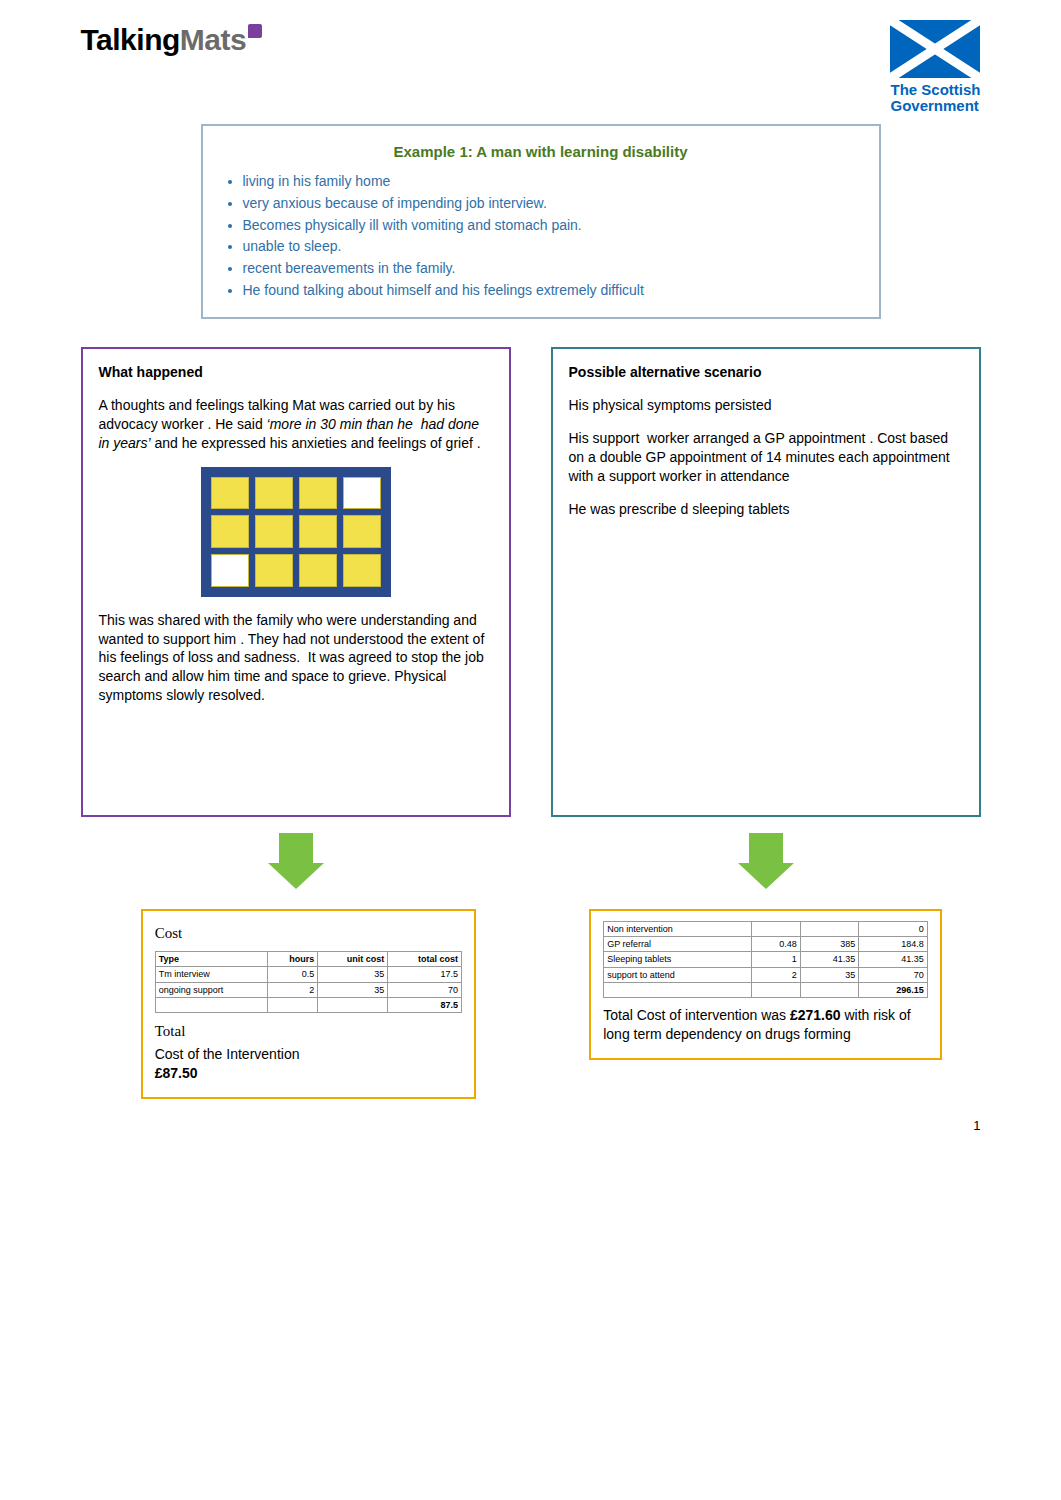Talking Mats
The Scottish
Government
Example 1: A man with learning disability
living in his family home
very anxious because of impending job interview.
Becomes physically ill with vomiting and stomach pain.
unable to sleep.
recent bereavements in the family.
He found talking about himself and his feelings extremely difficult
What happened
A thoughts and feelings talking Mat was carried out by his advocacy worker . He said ‘more in 30 min than he had done in years’ and he expressed his anxieties and feelings of grief .
This was shared with the family who were understanding and wanted to support him . They had not understood the extent of his feelings of loss and sadness. It was agreed to stop the job search and allow him time and space to grieve. Physical symptoms slowly resolved.
Cost
| Type | hours | unit cost | total cost |
| --- | --- | --- | --- |
| Tm interview | 0.5 | 35 | 17.5 |
| ongoing support | 2 | 35 | 70 |
| | | | 87.5 |
Total
Cost of the Intervention
£87.50
Possible alternative scenario
His physical symptoms persisted
His support worker arranged a GP appointment . Cost based on a double GP appointment of 14 minutes each appointment with a support worker in attendance
He was prescribe d sleeping tablets
| Non intervention | | | 0 |
| GP referral | 0.48 | 385 | 184.8 |
| Sleeping tablets | 1 | 41.35 | 41.35 |
| support to attend | 2 | 35 | 70 |
| | | | 296.15 |
Total Cost of intervention was £271.60 with risk of long term dependency on drugs forming
1